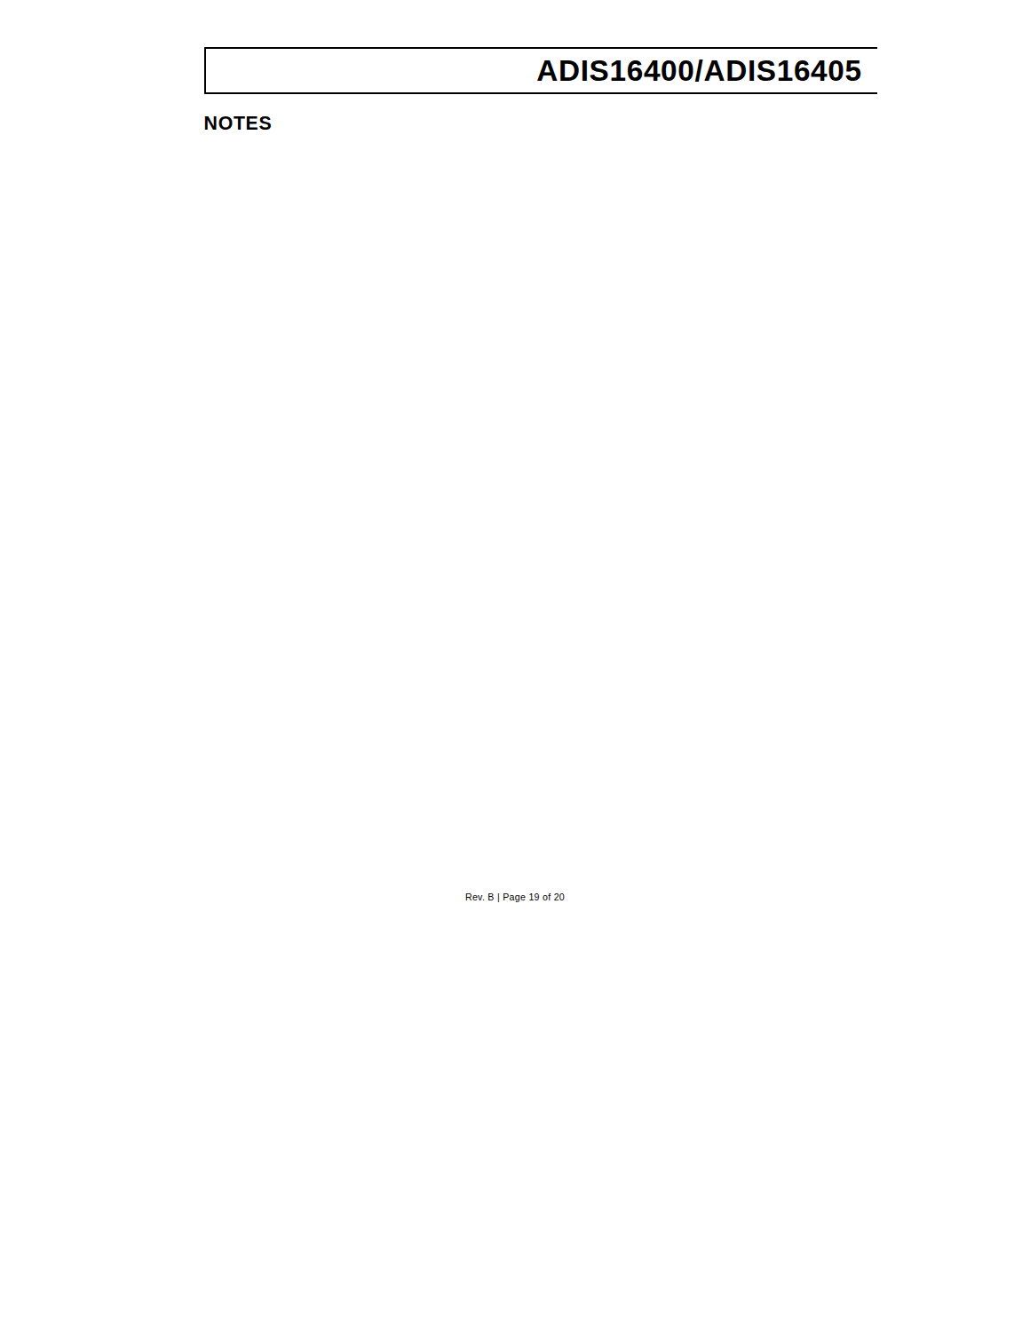ADIS16400/ADIS16405
NOTES
Rev. B | Page 19 of 20